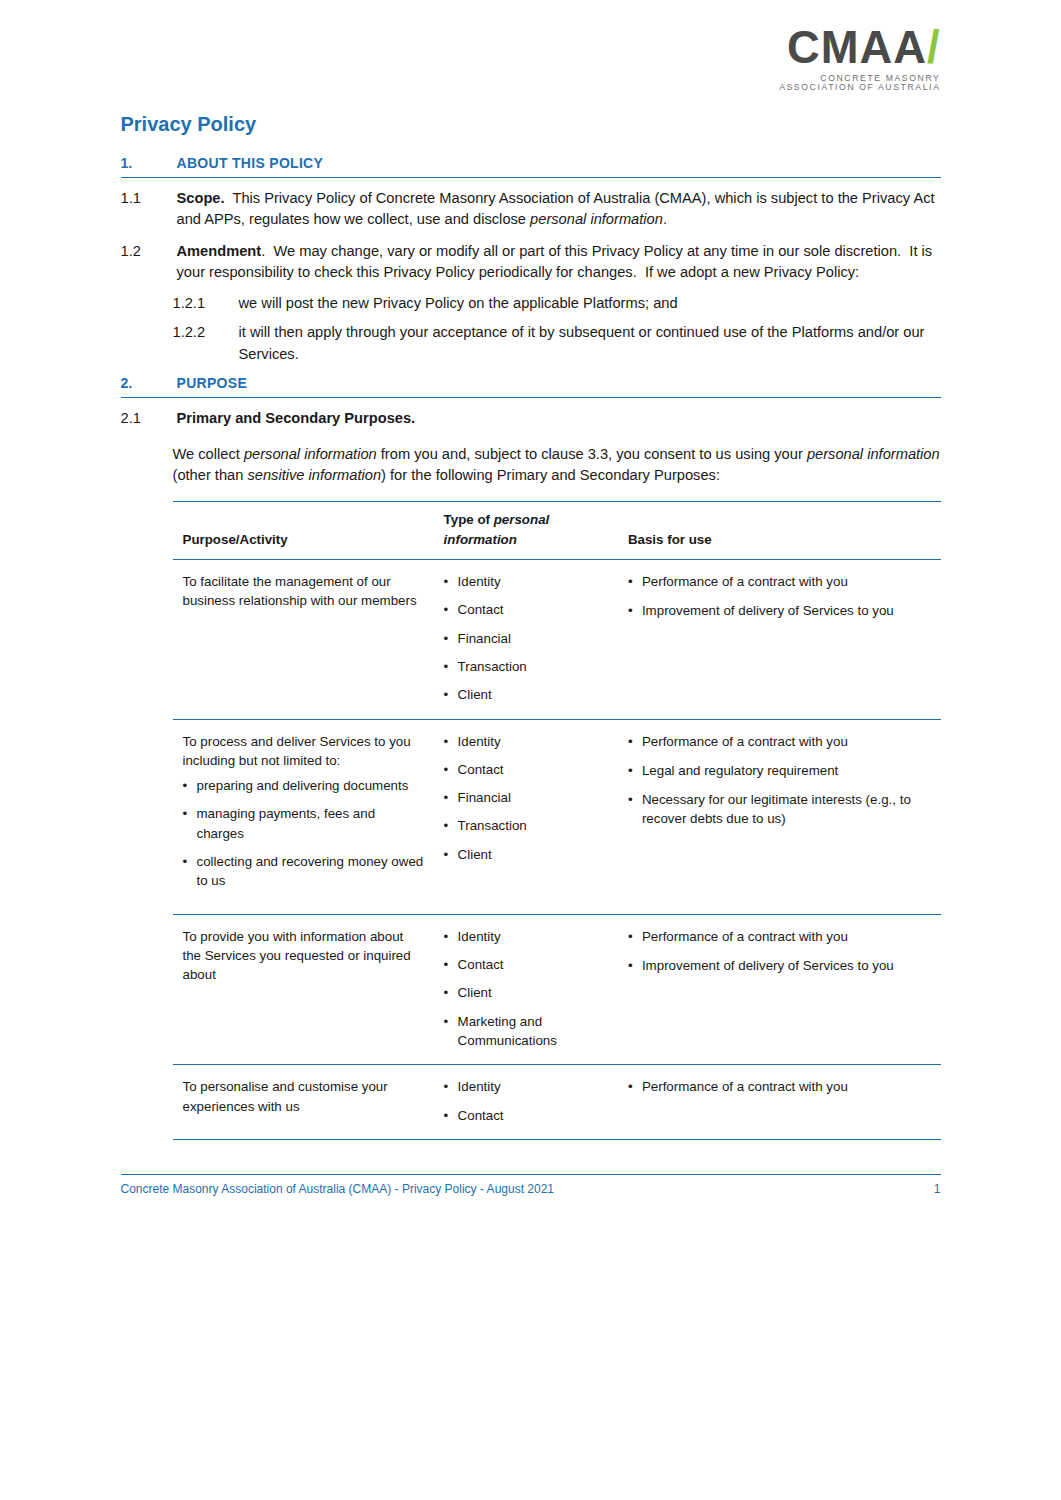CMAA/
Concrete Masonry
Association of Australia
Privacy Policy
1.
About this Policy
1.1
Scope. This Privacy Policy of Concrete Masonry Association of Australia (CMAA), which is subject to the Privacy Act and APPs, regulates how we collect, use and disclose personal information.
1.2
Amendment. We may change, vary or modify all or part of this Privacy Policy at any time in our sole discretion. It is your responsibility to check this Privacy Policy periodically for changes. If we adopt a new Privacy Policy:
1.2.1
we will post the new Privacy Policy on the applicable Platforms; and
1.2.2
it will then apply through your acceptance of it by subsequent or continued use of the Platforms and/or our Services.
2.
Purpose
2.1
Primary and Secondary Purposes.
We collect personal information from you and, subject to clause 3.3, you consent to us using your personal information (other than sensitive information) for the following Primary and Secondary Purposes:
| Purpose/Activity | Type of personal information | Basis for use |
| --- | --- | --- |
| To facilitate the management of our business relationship with our members | Identity Contact Financial Transaction Client | Performance of a contract with you Improvement of delivery of Services to you |
| To process and deliver Services to you including but not limited to: preparing and delivering documents managing payments, fees and charges collecting and recovering money owed to us | Identity Contact Financial Transaction Client | Performance of a contract with you Legal and regulatory requirement Necessary for our legitimate interests (e.g., to recover debts due to us) |
| To provide you with information about the Services you requested or inquired about | Identity Contact Client Marketing and Communications | Performance of a contract with you Improvement of delivery of Services to you |
| To personalise and customise your experiences with us | Identity Contact | Performance of a contract with you |
Concrete Masonry Association of Australia (CMAA) - Privacy Policy - August 2021
1